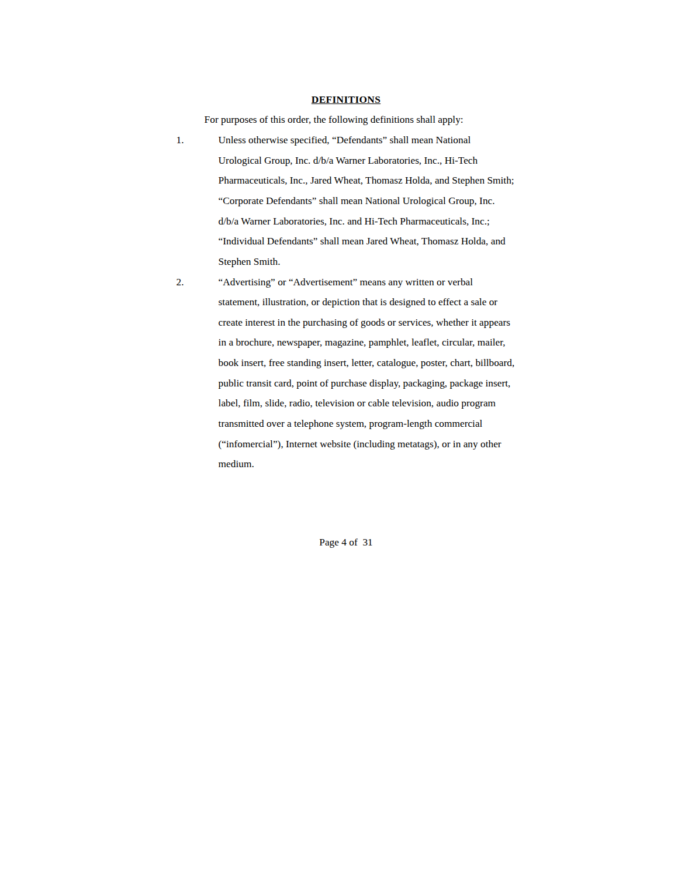DEFINITIONS
For purposes of this order, the following definitions shall apply:
1. Unless otherwise specified, “Defendants” shall mean National Urological Group, Inc. d/b/a Warner Laboratories, Inc., Hi-Tech Pharmaceuticals, Inc., Jared Wheat, Thomasz Holda, and Stephen Smith; “Corporate Defendants” shall mean National Urological Group, Inc. d/b/a Warner Laboratories, Inc. and Hi-Tech Pharmaceuticals, Inc.; “Individual Defendants” shall mean Jared Wheat, Thomasz Holda, and Stephen Smith.
2. “Advertising” or “Advertisement” means any written or verbal statement, illustration, or depiction that is designed to effect a sale or create interest in the purchasing of goods or services, whether it appears in a brochure, newspaper, magazine, pamphlet, leaflet, circular, mailer, book insert, free standing insert, letter, catalogue, poster, chart, billboard, public transit card, point of purchase display, packaging, package insert, label, film, slide, radio, television or cable television, audio program transmitted over a telephone system, program-length commercial (“infomercial”), Internet website (including metatags), or in any other medium.
Page 4 of 31